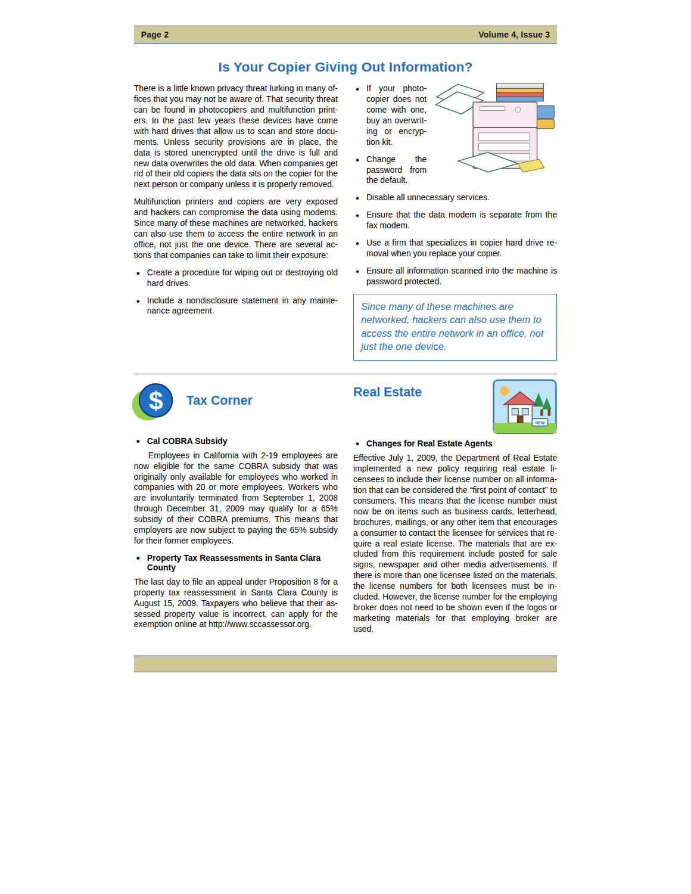Page 2
Volume 4, Issue 3
Is Your Copier Giving Out Information?
There is a little known privacy threat lurking in many offices that you may not be aware of. That security threat can be found in photocopiers and multifunction printers. In the past few years these devices have come with hard drives that allow us to scan and store documents. Unless security provisions are in place, the data is stored unencrypted until the drive is full and new data overwrites the old data. When companies get rid of their old copiers the data sits on the copier for the next person or company unless it is properly removed.
Multifunction printers and copiers are very exposed and hackers can compromise the data using modems. Since many of these machines are networked, hackers can also use them to access the entire network in an office, not just the one device. There are several actions that companies can take to limit their exposure:
Create a procedure for wiping out or destroying old hard drives.
Include a nondisclosure statement in any maintenance agreement.
If your photocopier does not come with one, buy an overwriting or encryption kit.
Change the password from the default.
Disable all unnecessary services.
Ensure that the data modem is separate from the fax modem.
Use a firm that specializes in copier hard drive removal when you replace your copier.
Ensure all information scanned into the machine is password protected.
Since many of these machines are networked, hackers can also use them to access the entire network in an office, not just the one device.
$
Tax Corner
Cal COBRA Subsidy
Employees in California with 2-19 employees are now eligible for the same COBRA subsidy that was originally only available for employees who worked in companies with 20 or more employees. Workers who are involuntarily terminated from September 1, 2008 through December 31, 2009 may qualify for a 65% subsidy of their COBRA premiums. This means that employers are now subject to paying the 65% subsidy for their former employees.
Property Tax Reassessments in Santa Clara County
The last day to file an appeal under Proposition 8 for a property tax reassessment in Santa Clara County is August 15, 2009. Taxpayers who believe that their assessed property value is incorrect, can apply for the exemption online at http://www.sccassessor.org.
Real Estate
NEW
Changes for Real Estate Agents
Effective July 1, 2009, the Department of Real Estate implemented a new policy requiring real estate licensees to include their license number on all information that can be considered the “first point of contact” to consumers. This means that the license number must now be on items such as business cards, letterhead, brochures, mailings, or any other item that encourages a consumer to contact the licensee for services that require a real estate license. The materials that are excluded from this requirement include posted for sale signs, newspaper and other media advertisements. If there is more than one licensee listed on the materials, the license numbers for both licensees must be included. However, the license number for the employing broker does not need to be shown even if the logos or marketing materials for that employing broker are used.